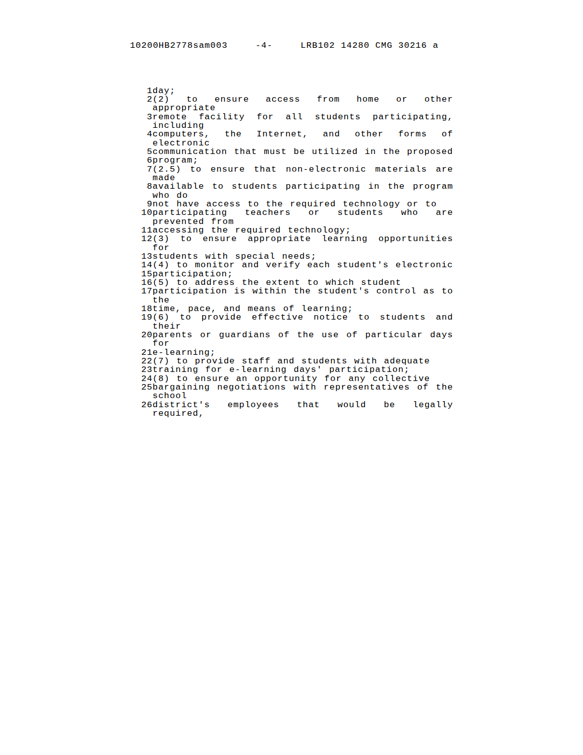10200HB2778sam003 -4- LRB102 14280 CMG 30216 a
| 1 | day; |
| 2 | (2) to ensure access from home or other appropriate |
| 3 | remote facility for all students participating, including |
| 4 | computers, the Internet, and other forms of electronic |
| 5 | communication that must be utilized in the proposed |
| 6 | program; |
| 7 | (2.5) to ensure that non-electronic materials are made |
| 8 | available to students participating in the program who do |
| 9 | not have access to the required technology or to |
| 10 | participating teachers or students who are prevented from |
| 11 | accessing the required technology; |
| 12 | (3) to ensure appropriate learning opportunities for |
| 13 | students with special needs; |
| 14 | (4) to monitor and verify each student's electronic |
| 15 | participation; |
| 16 | (5) to address the extent to which student |
| 17 | participation is within the student's control as to the |
| 18 | time, pace, and means of learning; |
| 19 | (6) to provide effective notice to students and their |
| 20 | parents or guardians of the use of particular days for |
| 21 | e-learning; |
| 22 | (7) to provide staff and students with adequate |
| 23 | training for e-learning days' participation; |
| 24 | (8) to ensure an opportunity for any collective |
| 25 | bargaining negotiations with representatives of the school |
| 26 | district's employees that would be legally required, |